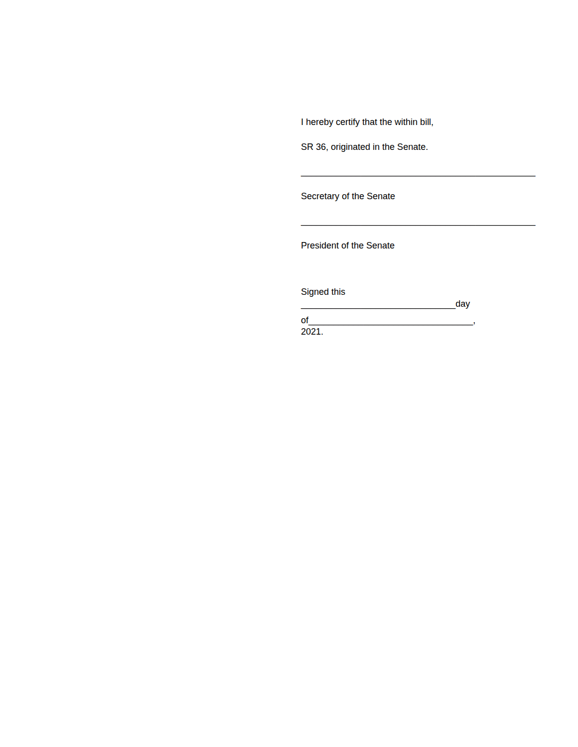I hereby certify that the within bill,
SR 36, originated in the Senate.
_______________________________________________
Secretary of the Senate
_______________________________________________
President of the Senate
Signed this _______________________________day
of_________________________________, 2021.